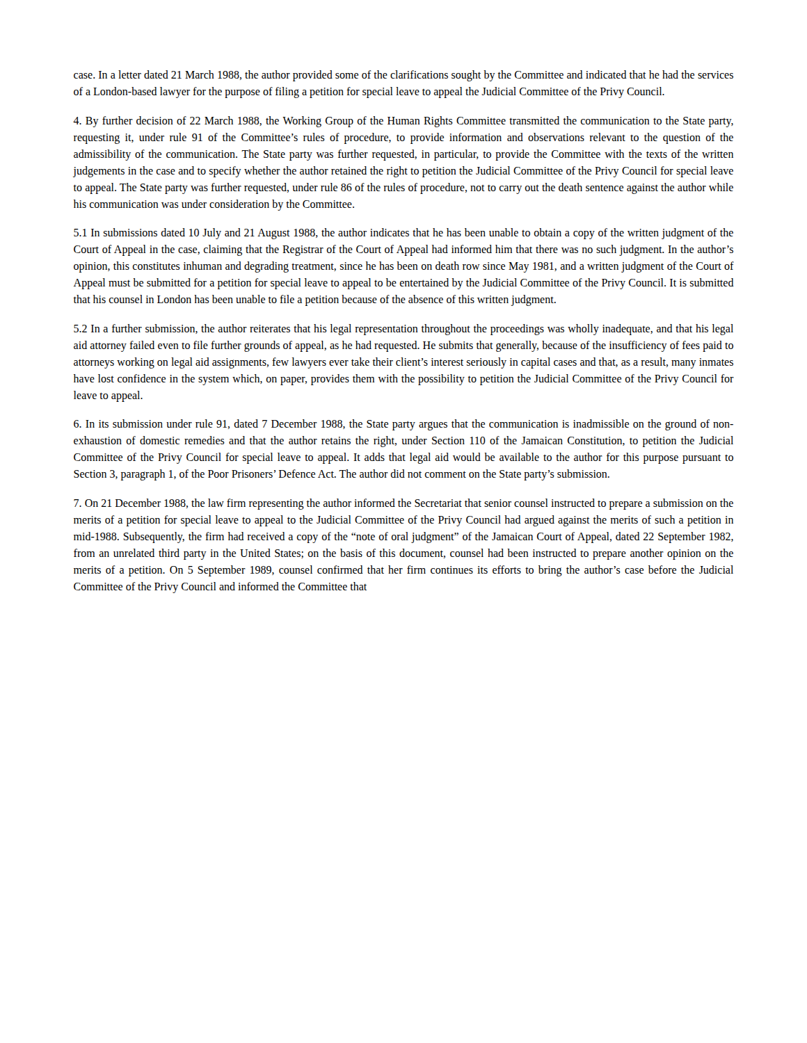case. In a letter dated 21 March 1988, the author provided some of the clarifications sought by the Committee and indicated that he had the services of a London-based lawyer for the purpose of filing a petition for special leave to appeal the Judicial Committee of the Privy Council.
4. By further decision of 22 March 1988, the Working Group of the Human Rights Committee transmitted the communication to the State party, requesting it, under rule 91 of the Committee’s rules of procedure, to provide information and observations relevant to the question of the admissibility of the communication. The State party was further requested, in particular, to provide the Committee with the texts of the written judgements in the case and to specify whether the author retained the right to petition the Judicial Committee of the Privy Council for special leave to appeal. The State party was further requested, under rule 86 of the rules of procedure, not to carry out the death sentence against the author while his communication was under consideration by the Committee.
5.1 In submissions dated 10 July and 21 August 1988, the author indicates that he has been unable to obtain a copy of the written judgment of the Court of Appeal in the case, claiming that the Registrar of the Court of Appeal had informed him that there was no such judgment. In the author’s opinion, this constitutes inhuman and degrading treatment, since he has been on death row since May 1981, and a written judgment of the Court of Appeal must be submitted for a petition for special leave to appeal to be entertained by the Judicial Committee of the Privy Council. It is submitted that his counsel in London has been unable to file a petition because of the absence of this written judgment.
5.2 In a further submission, the author reiterates that his legal representation throughout the proceedings was wholly inadequate, and that his legal aid attorney failed even to file further grounds of appeal, as he had requested. He submits that generally, because of the insufficiency of fees paid to attorneys working on legal aid assignments, few lawyers ever take their client’s interest seriously in capital cases and that, as a result, many inmates have lost confidence in the system which, on paper, provides them with the possibility to petition the Judicial Committee of the Privy Council for leave to appeal.
6. In its submission under rule 91, dated 7 December 1988, the State party argues that the communication is inadmissible on the ground of non-exhaustion of domestic remedies and that the author retains the right, under Section 110 of the Jamaican Constitution, to petition the Judicial Committee of the Privy Council for special leave to appeal. It adds that legal aid would be available to the author for this purpose pursuant to Section 3, paragraph 1, of the Poor Prisoners’ Defence Act. The author did not comment on the State party’s submission.
7. On 21 December 1988, the law firm representing the author informed the Secretariat that senior counsel instructed to prepare a submission on the merits of a petition for special leave to appeal to the Judicial Committee of the Privy Council had argued against the merits of such a petition in mid-1988. Subsequently, the firm had received a copy of the “note of oral judgment” of the Jamaican Court of Appeal, dated 22 September 1982, from an unrelated third party in the United States; on the basis of this document, counsel had been instructed to prepare another opinion on the merits of a petition. On 5 September 1989, counsel confirmed that her firm continues its efforts to bring the author’s case before the Judicial Committee of the Privy Council and informed the Committee that